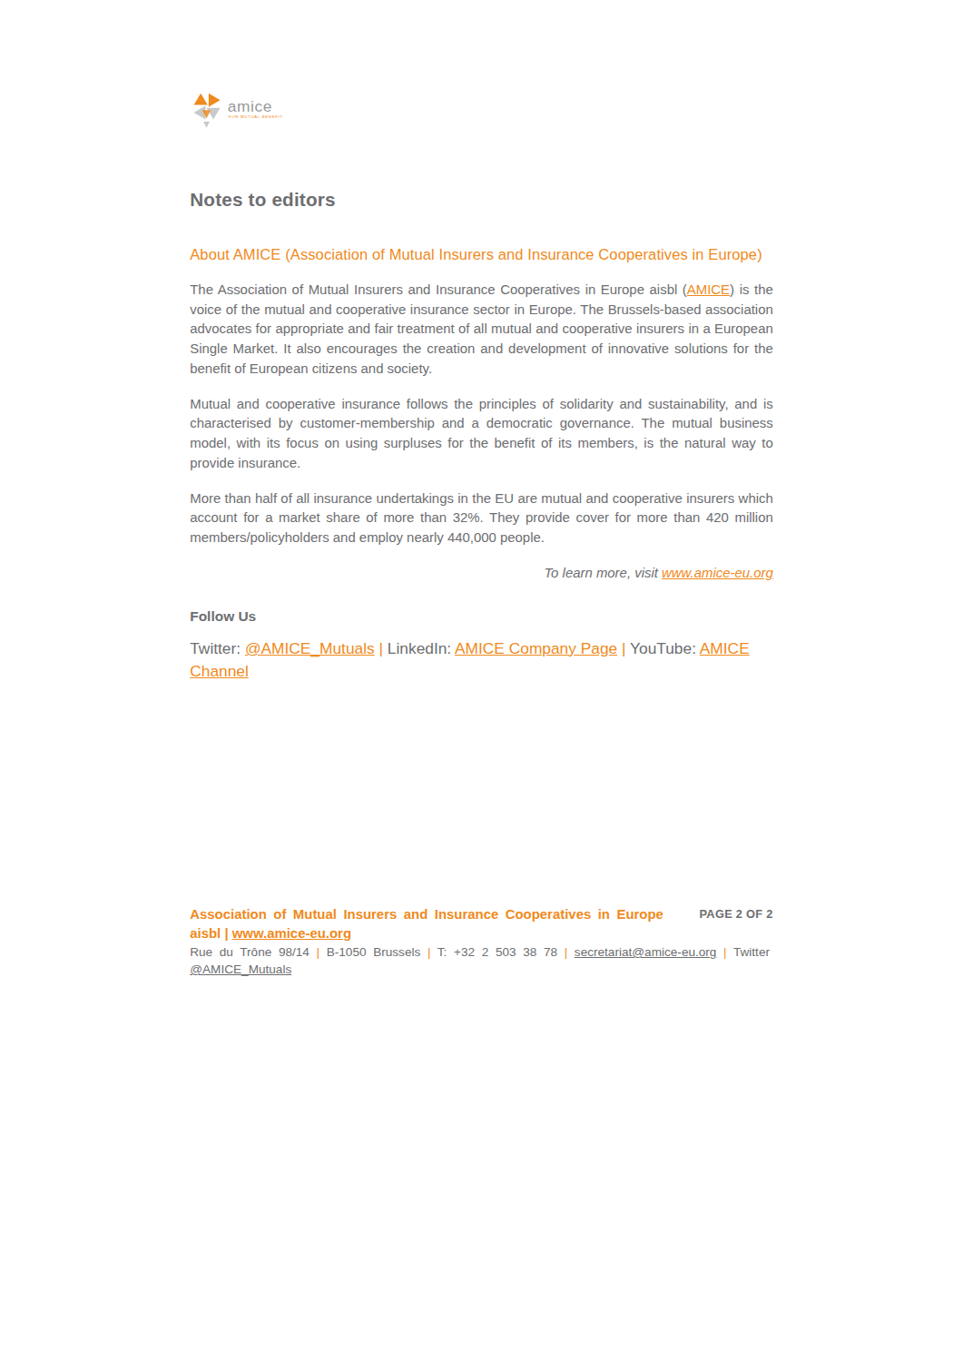amice FOR MUTUAL BENEFIT
Notes to editors
About AMICE (Association of Mutual Insurers and Insurance Cooperatives in Europe)
The Association of Mutual Insurers and Insurance Cooperatives in Europe aisbl (AMICE) is the voice of the mutual and cooperative insurance sector in Europe. The Brussels-based association advocates for appropriate and fair treatment of all mutual and cooperative insurers in a European Single Market. It also encourages the creation and development of innovative solutions for the benefit of European citizens and society.
Mutual and cooperative insurance follows the principles of solidarity and sustainability, and is characterised by customer-membership and a democratic governance. The mutual business model, with its focus on using surpluses for the benefit of its members, is the natural way to provide insurance.
More than half of all insurance undertakings in the EU are mutual and cooperative insurers which account for a market share of more than 32%. They provide cover for more than 420 million members/policyholders and employ nearly 440,000 people.
To learn more, visit www.amice-eu.org
Follow Us
Twitter: @AMICE_Mutuals | LinkedIn: AMICE Company Page | YouTube: AMICE Channel
| Association of Mutual Insurers and Insurance Cooperatives in Europe aisbl / www.amice-eu.org | PAGE 2 OF 2 |
Rue du Trône 98/14 | B-1050 Brussels | T: +32 2 503 38 78 | secretariat@amice-eu.org | Twitter @AMICE_Mutuals